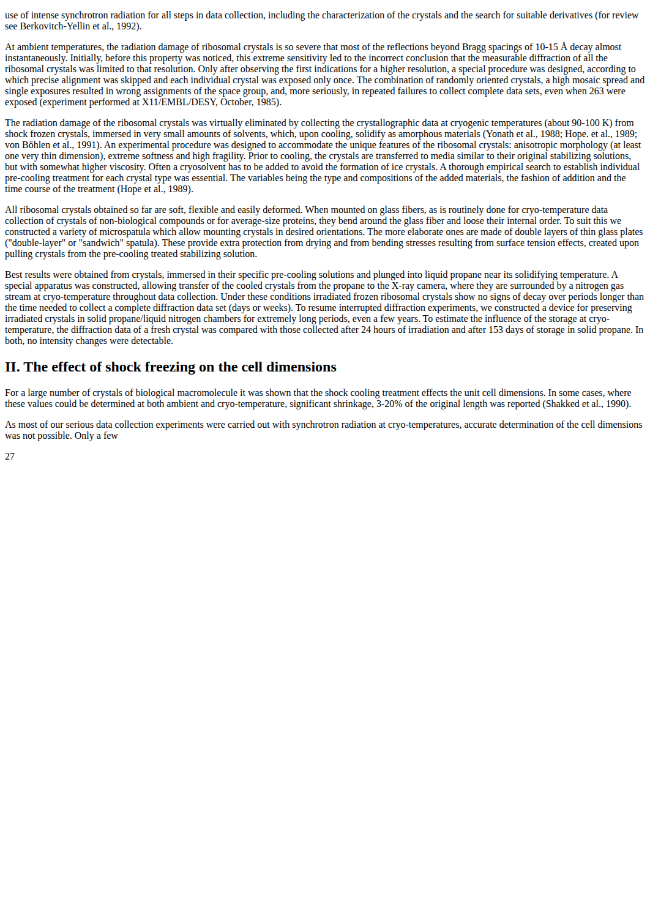use of intense synchrotron radiation for all steps in data collection, including the characterization of the crystals and the search for suitable derivatives (for review see Berkovitch-Yellin et al., 1992).
At ambient temperatures, the radiation damage of ribosomal crystals is so severe that most of the reflections beyond Bragg spacings of 10-15 Å decay almost instantaneously. Initially, before this property was noticed, this extreme sensitivity led to the incorrect conclusion that the measurable diffraction of all the ribosomal crystals was limited to that resolution. Only after observing the first indications for a higher resolution, a special procedure was designed, according to which precise alignment was skipped and each individual crystal was exposed only once. The combination of randomly oriented crystals, a high mosaic spread and single exposures resulted in wrong assignments of the space group, and, more seriously, in repeated failures to collect complete data sets, even when 263 were exposed (experiment performed at X11/EMBL/DESY, October, 1985).
The radiation damage of the ribosomal crystals was virtually eliminated by collecting the crystallographic data at cryogenic temperatures (about 90-100 K) from shock frozen crystals, immersed in very small amounts of solvents, which, upon cooling, solidify as amorphous materials (Yonath et al., 1988; Hope. et al., 1989; von Böhlen et al., 1991). An experimental procedure was designed to accommodate the unique features of the ribosomal crystals: anisotropic morphology (at least one very thin dimension), extreme softness and high fragility. Prior to cooling, the crystals are transferred to media similar to their original stabilizing solutions, but with somewhat higher viscosity. Often a cryosolvent has to be added to avoid the formation of ice crystals. A thorough empirical search to establish individual pre-cooling treatment for each crystal type was essential. The variables being the type and compositions of the added materials, the fashion of addition and the time course of the treatment (Hope et al., 1989).
All ribosomal crystals obtained so far are soft, flexible and easily deformed. When mounted on glass fibers, as is routinely done for cryo-temperature data collection of crystals of non-biological compounds or for average-size proteins, they bend around the glass fiber and loose their internal order. To suit this we constructed a variety of microspatula which allow mounting crystals in desired orientations. The more elaborate ones are made of double layers of thin glass plates ("double-layer" or "sandwich" spatula). These provide extra protection from drying and from bending stresses resulting from surface tension effects, created upon pulling crystals from the pre-cooling treated stabilizing solution.
Best results were obtained from crystals, immersed in their specific pre-cooling solutions and plunged into liquid propane near its solidifying temperature. A special apparatus was constructed, allowing transfer of the cooled crystals from the propane to the X-ray camera, where they are surrounded by a nitrogen gas stream at cryo-temperature throughout data collection. Under these conditions irradiated frozen ribosomal crystals show no signs of decay over periods longer than the time needed to collect a complete diffraction data set (days or weeks). To resume interrupted diffraction experiments, we constructed a device for preserving irradiated crystals in solid propane/liquid nitrogen chambers for extremely long periods, even a few years. To estimate the influence of the storage at cryo-temperature, the diffraction data of a fresh crystal was compared with those collected after 24 hours of irradiation and after 153 days of storage in solid propane. In both, no intensity changes were detectable.
II. The effect of shock freezing on the cell dimensions
For a large number of crystals of biological macromolecule it was shown that the shock cooling treatment effects the unit cell dimensions. In some cases, where these values could be determined at both ambient and cryo-temperature, significant shrinkage, 3-20% of the original length was reported (Shakked et al., 1990).
As most of our serious data collection experiments were carried out with synchrotron radiation at cryo-temperatures, accurate determination of the cell dimensions was not possible. Only a few
27